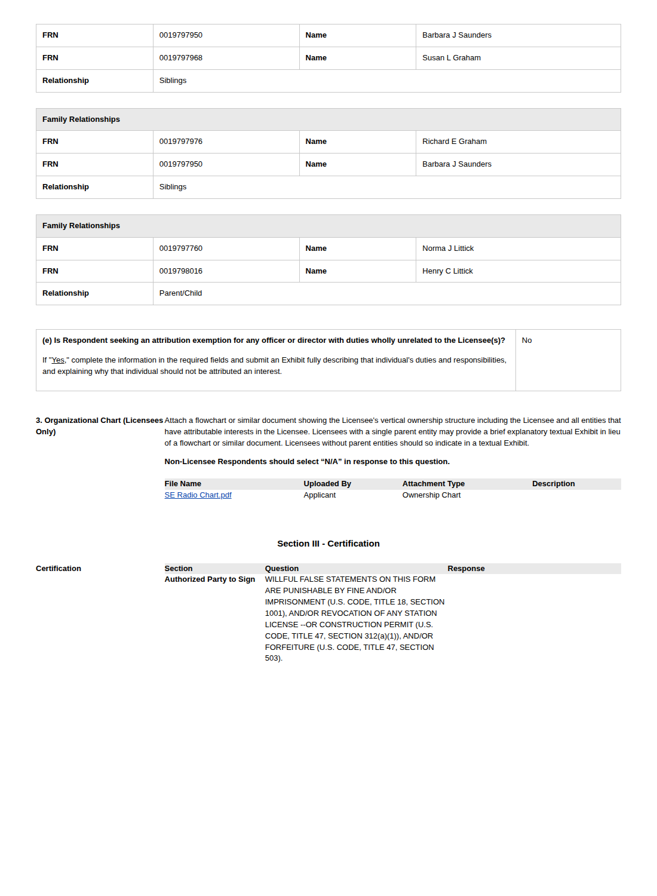| FRN | 0019797950 | Name | Barbara J Saunders |
| FRN | 0019797968 | Name | Susan L Graham |
| Relationship | Siblings |
| Family Relationships |
| FRN | 0019797976 | Name | Richard E Graham |
| FRN | 0019797950 | Name | Barbara J Saunders |
| Relationship | Siblings |
| Family Relationships |
| FRN | 0019797760 | Name | Norma J Littick |
| FRN | 0019798016 | Name | Henry C Littick |
| Relationship | Parent/Child |
| (e) Is Respondent seeking an attribution exemption for any officer or director with duties wholly unrelated to the Licensee(s)? If " Yes ," complete the information in the required fields and submit an Exhibit fully describing that individual's duties and responsibilities, and explaining why that individual should not be attributed an interest. | No |
| 3. Organizational Chart (Licensees Only) | Attach a flowchart or similar document showing the Licensee's vertical ownership structure including the Licensee and all entities that have attributable interests in the Licensee. Licensees with a single parent entity may provide a brief explanatory textual Exhibit in lieu of a flowchart or similar document. Licensees without parent entities should so indicate in a textual Exhibit. Non-Licensee Respondents should select “N/A” in response to this question. / File Name / Uploaded By / Attachment Type / Description / / SE Radio Chart.pdf / Applicant / Ownership Chart / / |
Section III - Certification
| Certification | / Section / Question / Response / / Authorized Party to Sign / WILLFUL FALSE STATEMENTS ON THIS FORM ARE PUNISHABLE BY FINE AND/OR IMPRISONMENT (U.S. CODE, TITLE 18, SECTION 1001), AND/OR REVOCATION OF ANY STATION LICENSE --OR CONSTRUCTION PERMIT (U.S. CODE, TITLE 47, SECTION 312(a)(1)), AND/OR FORFEITURE (U.S. CODE, TITLE 47, SECTION 503). / / |